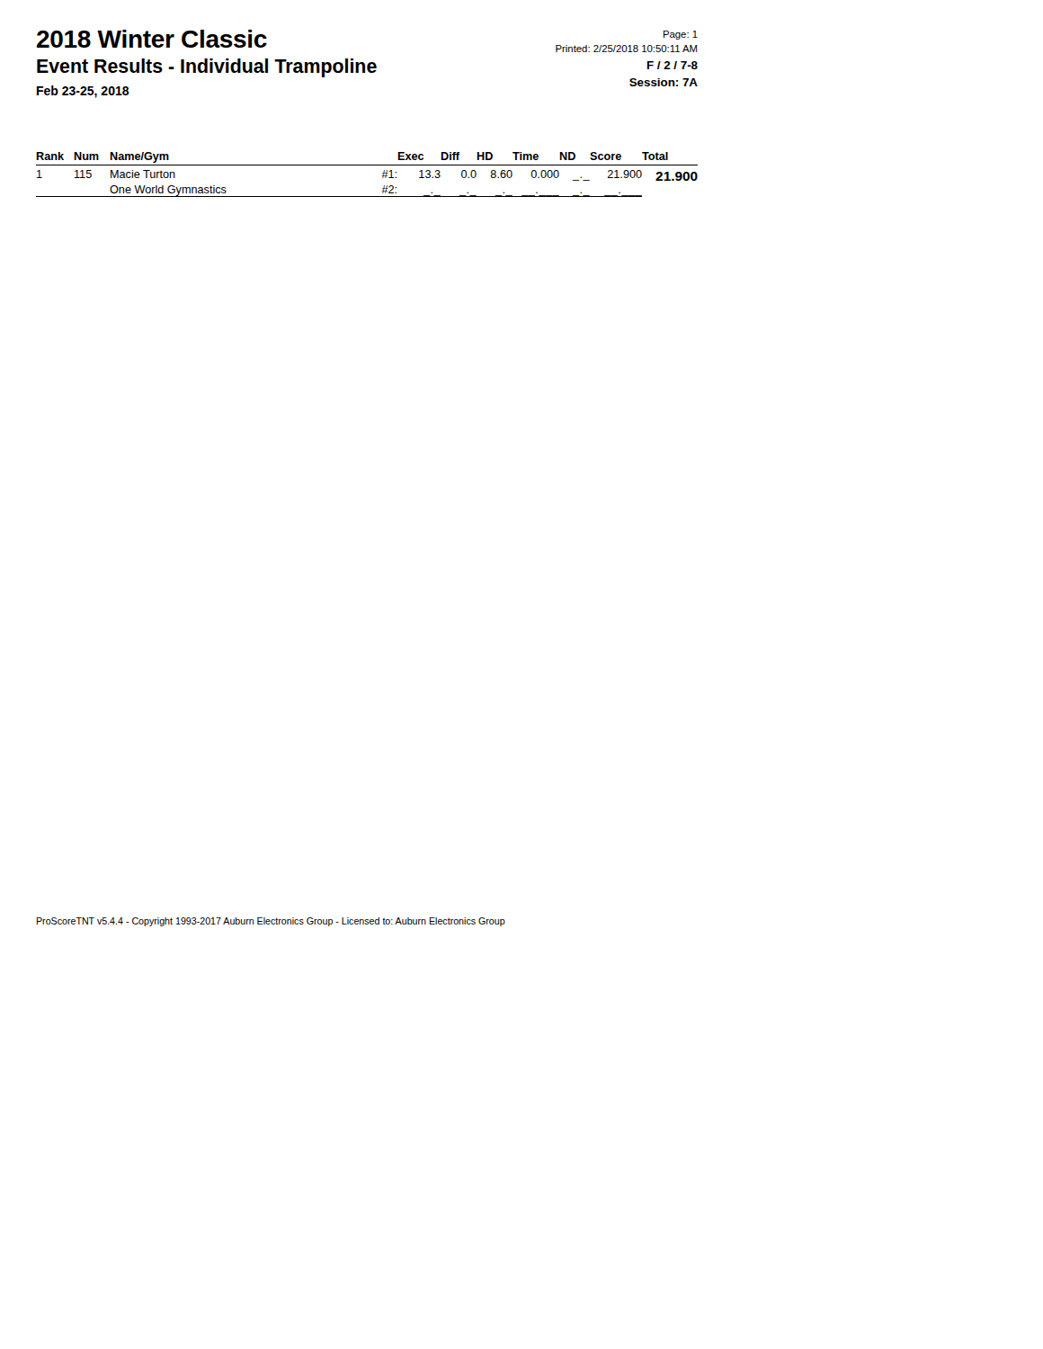2018 Winter Classic
Event Results - Individual Trampoline
Feb 23-25, 2018
Page: 1
Printed: 2/25/2018 10:50:11 AM
F / 2 / 7-8
Session: 7A
| Rank | Num | Name/Gym | | Exec | Diff | HD | Time | ND | Score | Total |
| --- | --- | --- | --- | --- | --- | --- | --- | --- | --- | --- |
| 1 | 115 | Macie Turton | #1: | 13.3 | 0.0 | 8.60 | 0.000 | _._ | 21.900 | 21.900 |
| | | One World Gymnastics | #2: | _._ | _._ | _._ | __.___ | _._ | __.___ |
ProScoreTNT v5.4.4 - Copyright 1993-2017 Auburn Electronics Group - Licensed to: Auburn Electronics Group